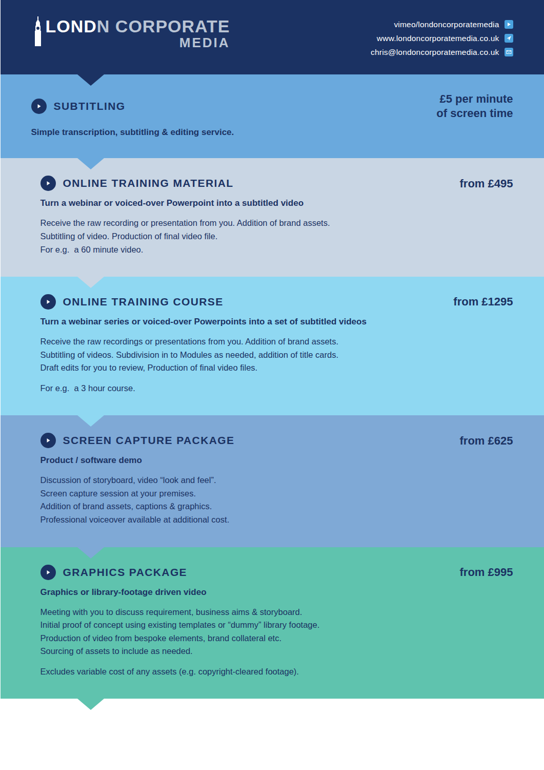LONDN CORPORATE
MEDIA
vimeo/londoncorporatemedia
www.londoncorporatemedia.co.uk
chris@londoncorporatemedia.co.uk
Subtitling
£5 per minuteof screen time
Simple transcription, subtitling & editing service.
Online Training Material
from £495
Turn a webinar or voiced-over Powerpoint into a subtitled video
Receive the raw recording or presentation from you. Addition of brand assets.
Subtitling of video. Production of final video file.
For e.g. a 60 minute video.
Online Training Course
from £1295
Turn a webinar series or voiced-over Powerpoints into a set of subtitled videos
Receive the raw recordings or presentations from you. Addition of brand assets.
Subtitling of videos. Subdivision in to Modules as needed, addition of title cards.
Draft edits for you to review, Production of final video files.
For e.g. a 3 hour course.
Screen Capture Package
from £625
Product / software demo
Discussion of storyboard, video “look and feel”.
Screen capture session at your premises.
Addition of brand assets, captions & graphics.
Professional voiceover available at additional cost.
Graphics Package
from £995
Graphics or library-footage driven video
Meeting with you to discuss requirement, business aims & storyboard.
Initial proof of concept using existing templates or “dummy” library footage.
Production of video from bespoke elements, brand collateral etc.
Sourcing of assets to include as needed.
Excludes variable cost of any assets (e.g. copyright-cleared footage).